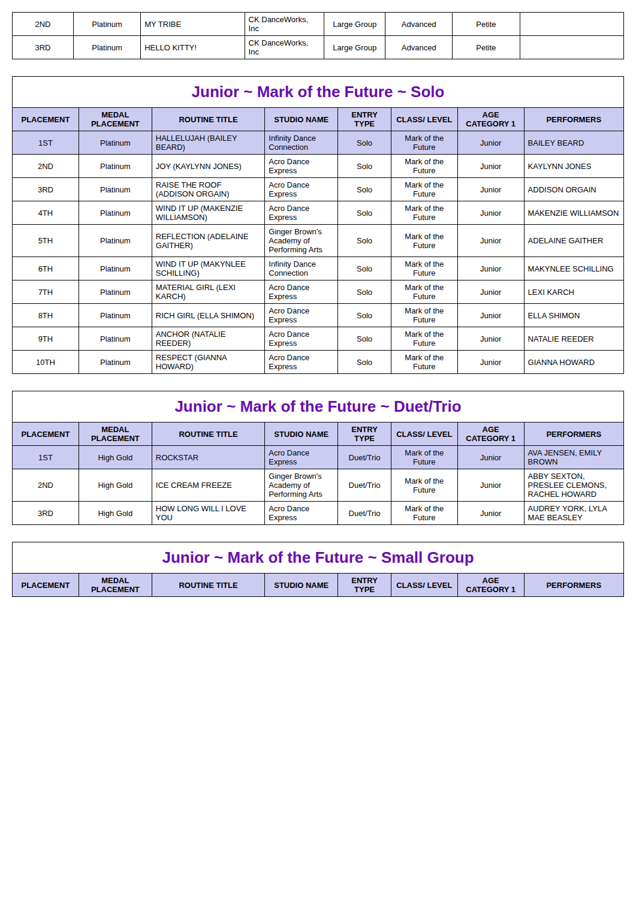| 2ND | Platinum | MY TRIBE | CK DanceWorks, Inc | Large Group | Advanced | Petite | |
| 3RD | Platinum | HELLO KITTY! | CK DanceWorks, Inc | Large Group | Advanced | Petite | |
| Junior ~ Mark of the Future ~ Solo |
| PLACEMENT | MEDAL PLACEMENT | ROUTINE TITLE | STUDIO NAME | ENTRY TYPE | CLASS/ LEVEL | AGE CATEGORY 1 | PERFORMERS |
| 1ST | Platinum | HALLELUJAH (BAILEY BEARD) | Infinity Dance Connection | Solo | Mark of the Future | Junior | BAILEY BEARD |
| 2ND | Platinum | JOY (KAYLYNN JONES) | Acro Dance Express | Solo | Mark of the Future | Junior | KAYLYNN JONES |
| 3RD | Platinum | RAISE THE ROOF (ADDISON ORGAIN) | Acro Dance Express | Solo | Mark of the Future | Junior | ADDISON ORGAIN |
| 4TH | Platinum | WIND IT UP (MAKENZIE WILLIAMSON) | Acro Dance Express | Solo | Mark of the Future | Junior | MAKENZIE WILLIAMSON |
| 5TH | Platinum | REFLECTION (ADELAINE GAITHER) | Ginger Brown's Academy of Performing Arts | Solo | Mark of the Future | Junior | ADELAINE GAITHER |
| 6TH | Platinum | WIND IT UP (MAKYNLEE SCHILLING) | Infinity Dance Connection | Solo | Mark of the Future | Junior | MAKYNLEE SCHILLING |
| 7TH | Platinum | MATERIAL GIRL (LEXI KARCH) | Acro Dance Express | Solo | Mark of the Future | Junior | LEXI KARCH |
| 8TH | Platinum | RICH GIRL (ELLA SHIMON) | Acro Dance Express | Solo | Mark of the Future | Junior | ELLA SHIMON |
| 9TH | Platinum | ANCHOR (NATALIE REEDER) | Acro Dance Express | Solo | Mark of the Future | Junior | NATALIE REEDER |
| 10TH | Platinum | RESPECT (GIANNA HOWARD) | Acro Dance Express | Solo | Mark of the Future | Junior | GIANNA HOWARD |
| Junior ~ Mark of the Future ~ Duet/Trio |
| PLACEMENT | MEDAL PLACEMENT | ROUTINE TITLE | STUDIO NAME | ENTRY TYPE | CLASS/ LEVEL | AGE CATEGORY 1 | PERFORMERS |
| 1ST | High Gold | ROCKSTAR | Acro Dance Express | Duet/Trio | Mark of the Future | Junior | AVA JENSEN, EMILY BROWN |
| 2ND | High Gold | ICE CREAM FREEZE | Ginger Brown's Academy of Performing Arts | Duet/Trio | Mark of the Future | Junior | ABBY SEXTON, PRESLEE CLEMONS, RACHEL HOWARD |
| 3RD | High Gold | HOW LONG WILL I LOVE YOU | Acro Dance Express | Duet/Trio | Mark of the Future | Junior | AUDREY YORK, LYLA MAE BEASLEY |
| Junior ~ Mark of the Future ~ Small Group |
| PLACEMENT | MEDAL PLACEMENT | ROUTINE TITLE | STUDIO NAME | ENTRY TYPE | CLASS/ LEVEL | AGE CATEGORY 1 | PERFORMERS |